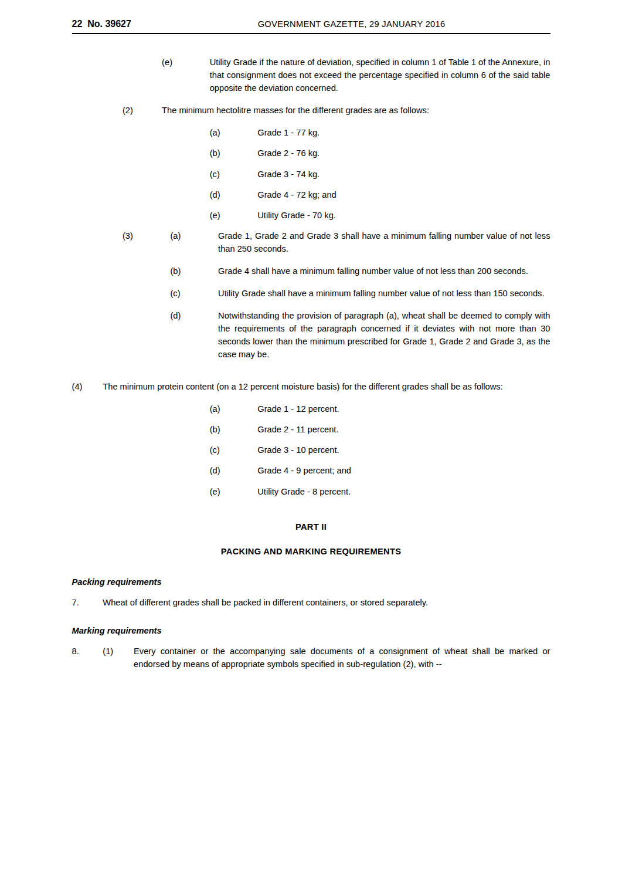22 No. 39627 GOVERNMENT GAZETTE, 29 JANUARY 2016
(e) Utility Grade if the nature of deviation, specified in column 1 of Table 1 of the Annexure, in that consignment does not exceed the percentage specified in column 6 of the said table opposite the deviation concerned.
(2) The minimum hectolitre masses for the different grades are as follows:
(a) Grade 1 - 77 kg.
(b) Grade 2 - 76 kg.
(c) Grade 3 - 74 kg.
(d) Grade 4 - 72 kg; and
(e) Utility Grade - 70 kg.
(3)
(a) Grade 1, Grade 2 and Grade 3 shall have a minimum falling number value of not less than 250 seconds.
(b) Grade 4 shall have a minimum falling number value of not less than 200 seconds.
(c) Utility Grade shall have a minimum falling number value of not less than 150 seconds.
(d) Notwithstanding the provision of paragraph (a), wheat shall be deemed to comply with the requirements of the paragraph concerned if it deviates with not more than 30 seconds lower than the minimum prescribed for Grade 1, Grade 2 and Grade 3, as the case may be.
(4) The minimum protein content (on a 12 percent moisture basis) for the different grades shall be as follows:
(a) Grade 1 - 12 percent.
(b) Grade 2 - 11 percent.
(c) Grade 3 - 10 percent.
(d) Grade 4 - 9 percent; and
(e) Utility Grade - 8 percent.
PART II
PACKING AND MARKING REQUIREMENTS
Packing requirements
7. Wheat of different grades shall be packed in different containers, or stored separately.
Marking requirements
8. (1) Every container or the accompanying sale documents of a consignment of wheat shall be marked or endorsed by means of appropriate symbols specified in sub-regulation (2), with --